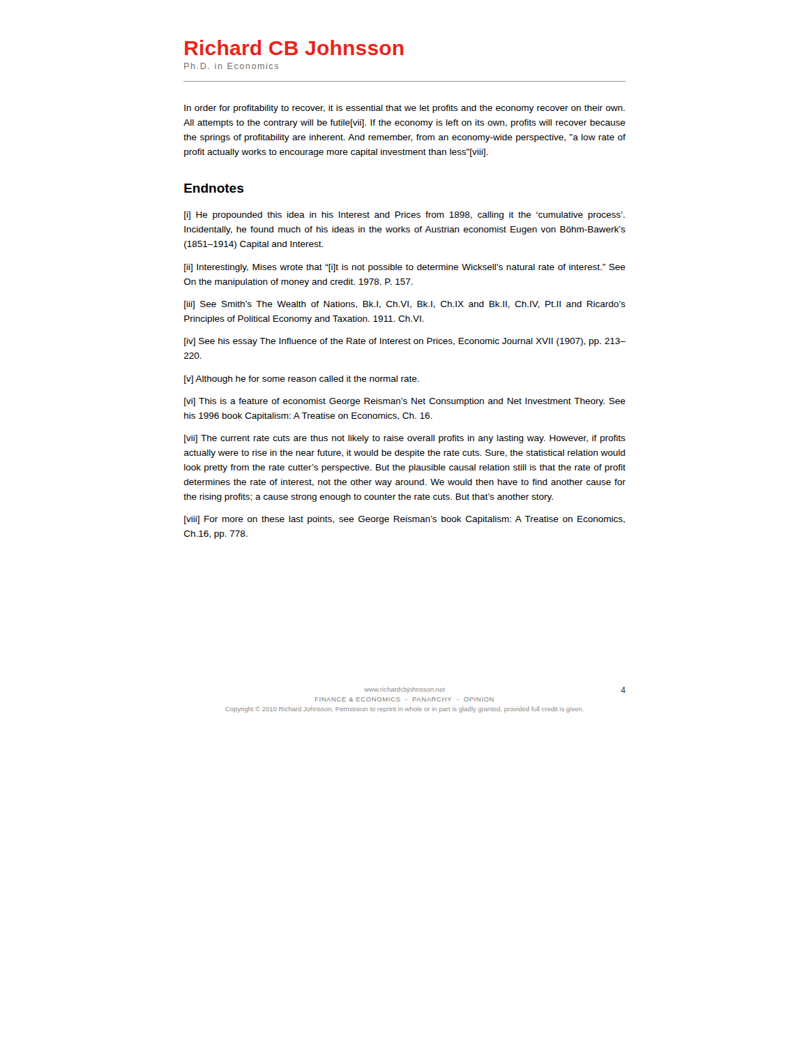Richard CB Johnsson
Ph.D. in Economics
In order for profitability to recover, it is essential that we let profits and the economy recover on their own. All attempts to the contrary will be futile[vii]. If the economy is left on its own, profits will recover because the springs of profitability are inherent. And remember, from an economy-wide perspective, "a low rate of profit actually works to encourage more capital investment than less"[viii].
Endnotes
[i] He propounded this idea in his Interest and Prices from 1898, calling it the ‘cumulative process’. Incidentally, he found much of his ideas in the works of Austrian economist Eugen von Böhm-Bawerk’s (1851–1914) Capital and Interest.
[ii] Interestingly, Mises wrote that “[i]t is not possible to determine Wicksell’s natural rate of interest.” See On the manipulation of money and credit. 1978. P. 157.
[iii] See Smith’s The Wealth of Nations, Bk.I, Ch.VI, Bk.I, Ch.IX and Bk.II, Ch.IV, Pt.II and Ricardo’s Principles of Political Economy and Taxation. 1911. Ch.VI.
[iv] See his essay The Influence of the Rate of Interest on Prices, Economic Journal XVII (1907), pp. 213–220.
[v] Although he for some reason called it the normal rate.
[vi] This is a feature of economist George Reisman’s Net Consumption and Net Investment Theory. See his 1996 book Capitalism: A Treatise on Economics, Ch. 16.
[vii] The current rate cuts are thus not likely to raise overall profits in any lasting way. However, if profits actually were to rise in the near future, it would be despite the rate cuts. Sure, the statistical relation would look pretty from the rate cutter’s perspective. But the plausible causal relation still is that the rate of profit determines the rate of interest, not the other way around. We would then have to find another cause for the rising profits; a cause strong enough to counter the rate cuts. But that’s another story.
[viii] For more on these last points, see George Reisman’s book Capitalism: A Treatise on Economics, Ch.16, pp. 778.
4
www.richardcbjohnsson.net
FINANCE & ECONOMICS - PANARCHY - OPINION
Copyright © 2010 Richard Johnsson. Permission to reprint in whole or in part is gladly granted, provided full credit is given.